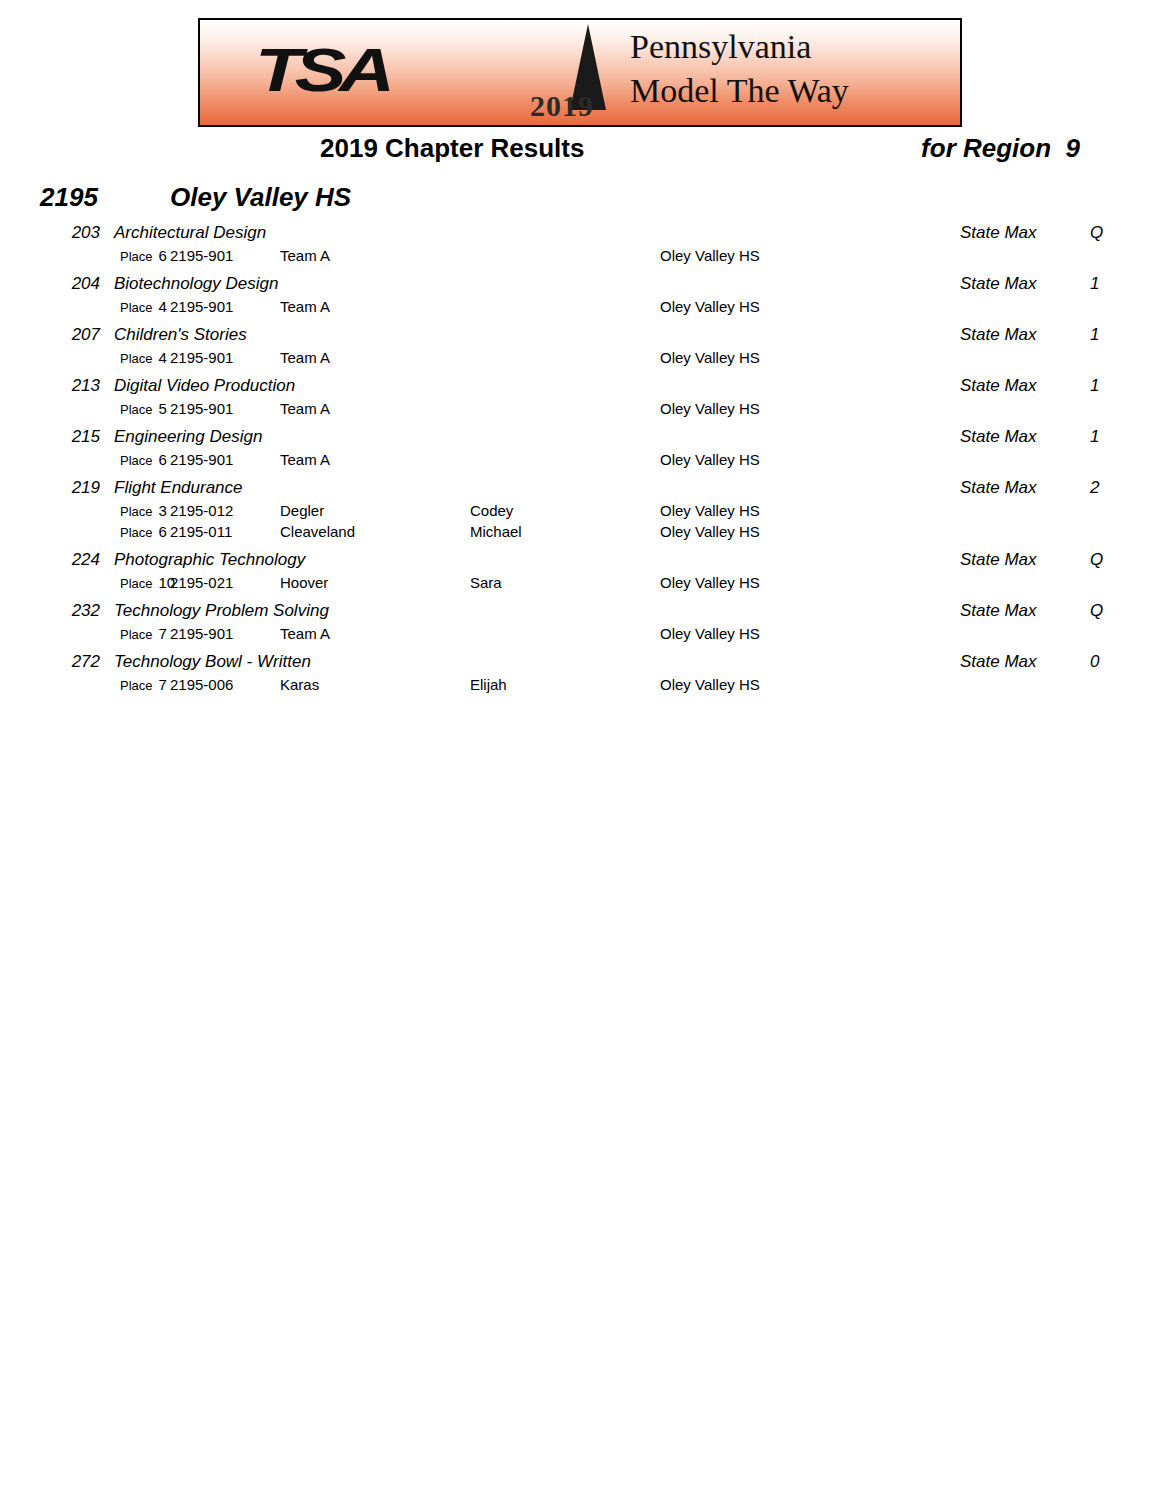TSA
2019
Pennsylvania
Model The Way
2019 Chapter Results
for Region 9
2195 Oley Valley HS
203 Architectural Design State Max Q
Place6 2195-901 Team A Oley Valley HS
204 Biotechnology Design State Max 1
Place4 2195-901 Team A Oley Valley HS
207 Children's Stories State Max 1
Place4 2195-901 Team A Oley Valley HS
213 Digital Video Production State Max 1
Place5 2195-901 Team A Oley Valley HS
215 Engineering Design State Max 1
Place6 2195-901 Team A Oley Valley HS
219 Flight Endurance State Max 2
Place3 2195-012 Degler Codey Oley Valley HS
Place6 2195-011 Cleaveland Michael Oley Valley HS
224 Photographic Technology State Max Q
Place10 2195-021 Hoover Sara Oley Valley HS
232 Technology Problem Solving State Max Q
Place7 2195-901 Team A Oley Valley HS
272 Technology Bowl - Written State Max 0
Place7 2195-006 Karas Elijah Oley Valley HS